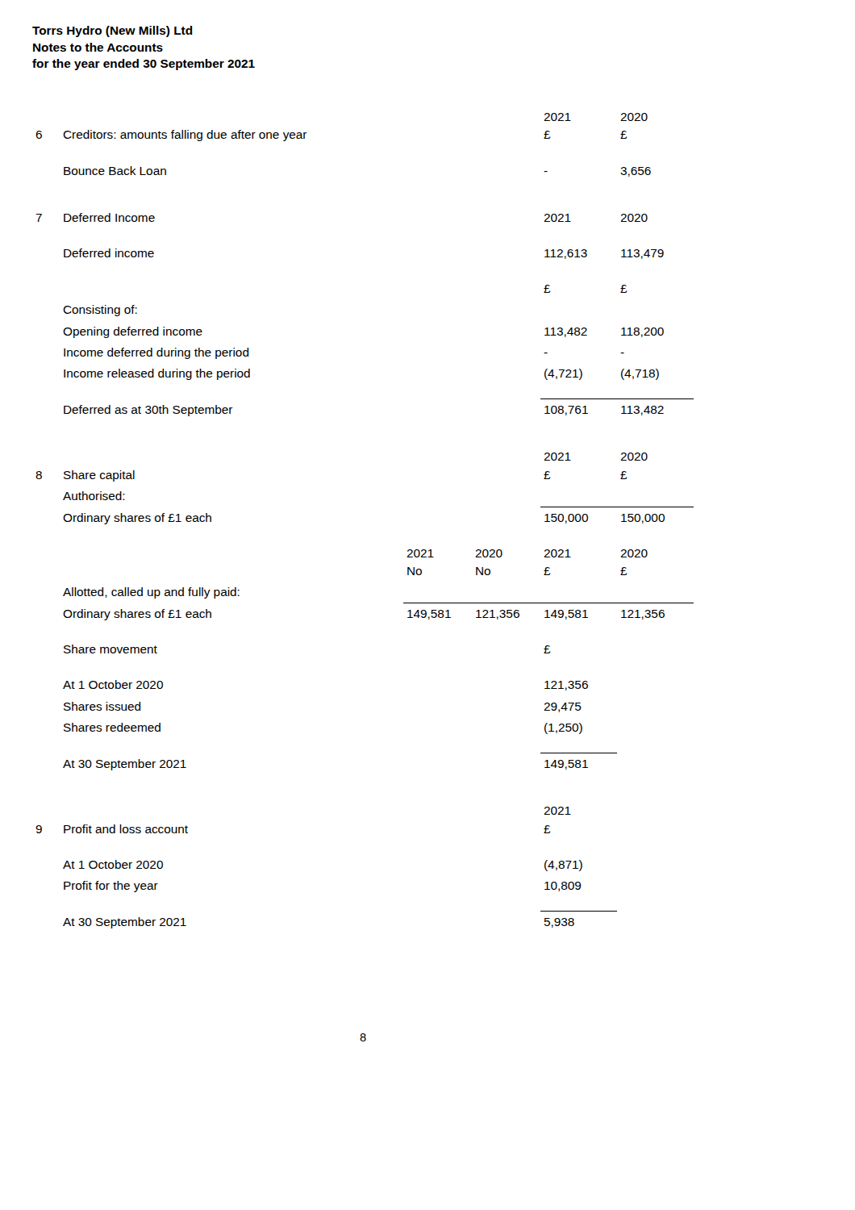Torrs Hydro (New Mills) Ltd
Notes to the Accounts
for the year ended 30 September 2021
| 6 | Creditors: amounts falling due after one year | | | 2021 £ | 2020 £ |
| | Bounce Back Loan | | | - | 3,656 |
| 7 | Deferred Income | | | 2021 | 2020 |
| | Deferred income | | | 112,613 | 113,479 |
| | | | | £ | £ |
| | Consisting of: | | | | |
| | Opening deferred income | | | 113,482 | 118,200 |
| | Income deferred during the period | | | - | - |
| | Income released during the period | | | (4,721) | (4,718) |
| | Deferred as at 30th September | | | 108,761 | 113,482 |
| 8 | Share capital | | | 2021 £ | 2020 £ |
| | Authorised: | | | | |
| | Ordinary shares of £1 each | | | 150,000 | 150,000 |
| | | 2021 No | 2020 No | 2021 £ | 2020 £ |
| | Allotted, called up and fully paid: | | | | |
| | Ordinary shares of £1 each | 149,581 | 121,356 | 149,581 | 121,356 |
| | Share movement | | | £ | |
| | At 1 October 2020 | | | 121,356 | |
| | Shares issued | | | 29,475 | |
| | Shares redeemed | | | (1,250) | |
| | At 30 September 2021 | | | 149,581 | |
| 9 | Profit and loss account | | | 2021 £ | |
| | At 1 October 2020 | | | (4,871) | |
| | Profit for the year | | | 10,809 | |
| | At 30 September 2021 | | | 5,938 | |
8